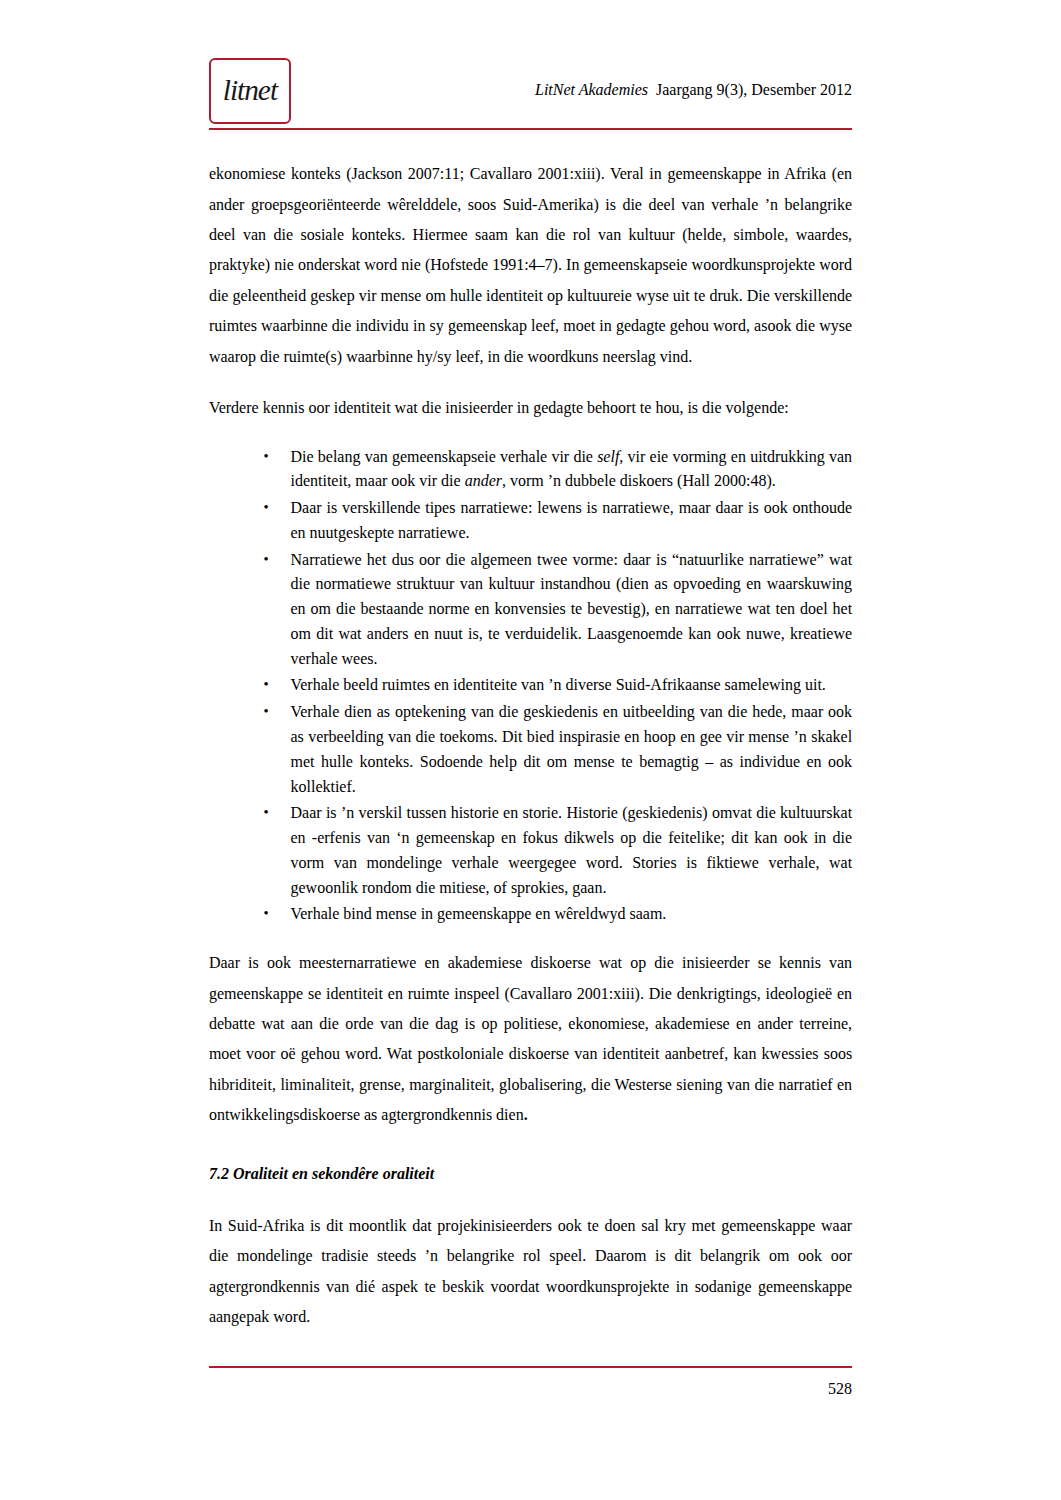litnet
LitNet Akademies Jaargang 9(3), Desember 2012
ekonomiese konteks (Jackson 2007:11; Cavallaro 2001:xiii). Veral in gemeenskappe in Afrika (en ander groepsgeoriënteerde wêrelddele, soos Suid-Amerika) is die deel van verhale ’n belangrike deel van die sosiale konteks. Hiermee saam kan die rol van kultuur (helde, simbole, waardes, praktyke) nie onderskat word nie (Hofstede 1991:4–7). In gemeenskapseie woordkunsprojekte word die geleentheid geskep vir mense om hulle identiteit op kultuureie wyse uit te druk. Die verskillende ruimtes waarbinne die individu in sy gemeenskap leef, moet in gedagte gehou word, asook die wyse waarop die ruimte(s) waarbinne hy/sy leef, in die woordkuns neerslag vind.
Verdere kennis oor identiteit wat die inisieerder in gedagte behoort te hou, is die volgende:
Die belang van gemeenskapseie verhale vir die self, vir eie vorming en uitdrukking van identiteit, maar ook vir die ander, vorm ’n dubbele diskoers (Hall 2000:48).
Daar is verskillende tipes narratiewe: lewens is narratiewe, maar daar is ook onthoude en nuutgeskepte narratiewe.
Narratiewe het dus oor die algemeen twee vorme: daar is “natuurlike narratiewe” wat die normatiewe struktuur van kultuur instandhou (dien as opvoeding en waarskuwing en om die bestaande norme en konvensies te bevestig), en narratiewe wat ten doel het om dit wat anders en nuut is, te verduidelik. Laasgenoemde kan ook nuwe, kreatiewe verhale wees.
Verhale beeld ruimtes en identiteite van ’n diverse Suid-Afrikaanse samelewing uit.
Verhale dien as optekening van die geskiedenis en uitbeelding van die hede, maar ook as verbeelding van die toekoms. Dit bied inspirasie en hoop en gee vir mense ’n skakel met hulle konteks. Sodoende help dit om mense te bemagtig – as individue en ook kollektief.
Daar is ’n verskil tussen historie en storie. Historie (geskiedenis) omvat die kultuurskat en -erfenis van ‘n gemeenskap en fokus dikwels op die feitelike; dit kan ook in die vorm van mondelinge verhale weergegee word. Stories is fiktiewe verhale, wat gewoonlik rondom die mitiese, of sprokies, gaan.
Verhale bind mense in gemeenskappe en wêreldwyd saam.
Daar is ook meesternarratiewe en akademiese diskoerse wat op die inisieerder se kennis van gemeenskappe se identiteit en ruimte inspeel (Cavallaro 2001:xiii). Die denkrigtings, ideologieë en debatte wat aan die orde van die dag is op politiese, ekonomiese, akademiese en ander terreine, moet voor oë gehou word. Wat postkoloniale diskoerse van identiteit aanbetref, kan kwessies soos hibriditeit, liminaliteit, grense, marginaliteit, globalisering, die Westerse siening van die narratief en ontwikkelingsdiskoerse as agtergrondkennis dien.
7.2 Oraliteit en sekondêre oraliteit
In Suid-Afrika is dit moontlik dat projekinisieerders ook te doen sal kry met gemeenskappe waar die mondelinge tradisie steeds ’n belangrike rol speel. Daarom is dit belangrik om ook oor agtergrondkennis van dié aspek te beskik voordat woordkunsprojekte in sodanige gemeenskappe aangepak word.
528